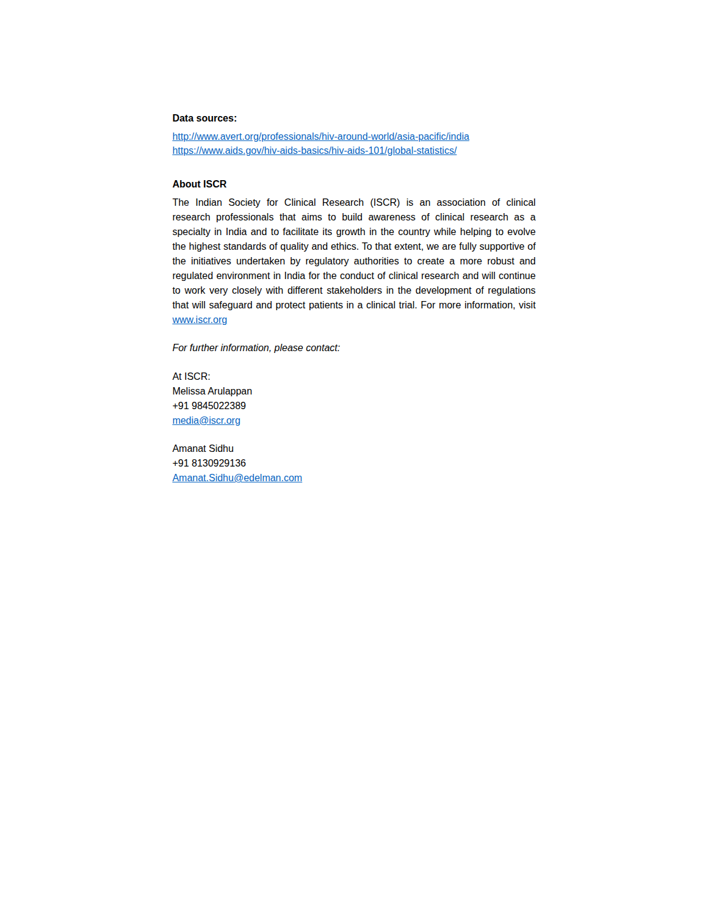Data sources:
http://www.avert.org/professionals/hiv-around-world/asia-pacific/india https://www.aids.gov/hiv-aids-basics/hiv-aids-101/global-statistics/
About ISCR
The Indian Society for Clinical Research (ISCR) is an association of clinical research professionals that aims to build awareness of clinical research as a specialty in India and to facilitate its growth in the country while helping to evolve the highest standards of quality and ethics. To that extent, we are fully supportive of the initiatives undertaken by regulatory authorities to create a more robust and regulated environment in India for the conduct of clinical research and will continue to work very closely with different stakeholders in the development of regulations that will safeguard and protect patients in a clinical trial. For more information, visit www.iscr.org
For further information, please contact:
At ISCR:
Melissa Arulappan
+91 9845022389
media@iscr.org
Amanat Sidhu
+91 8130929136
Amanat.Sidhu@edelman.com